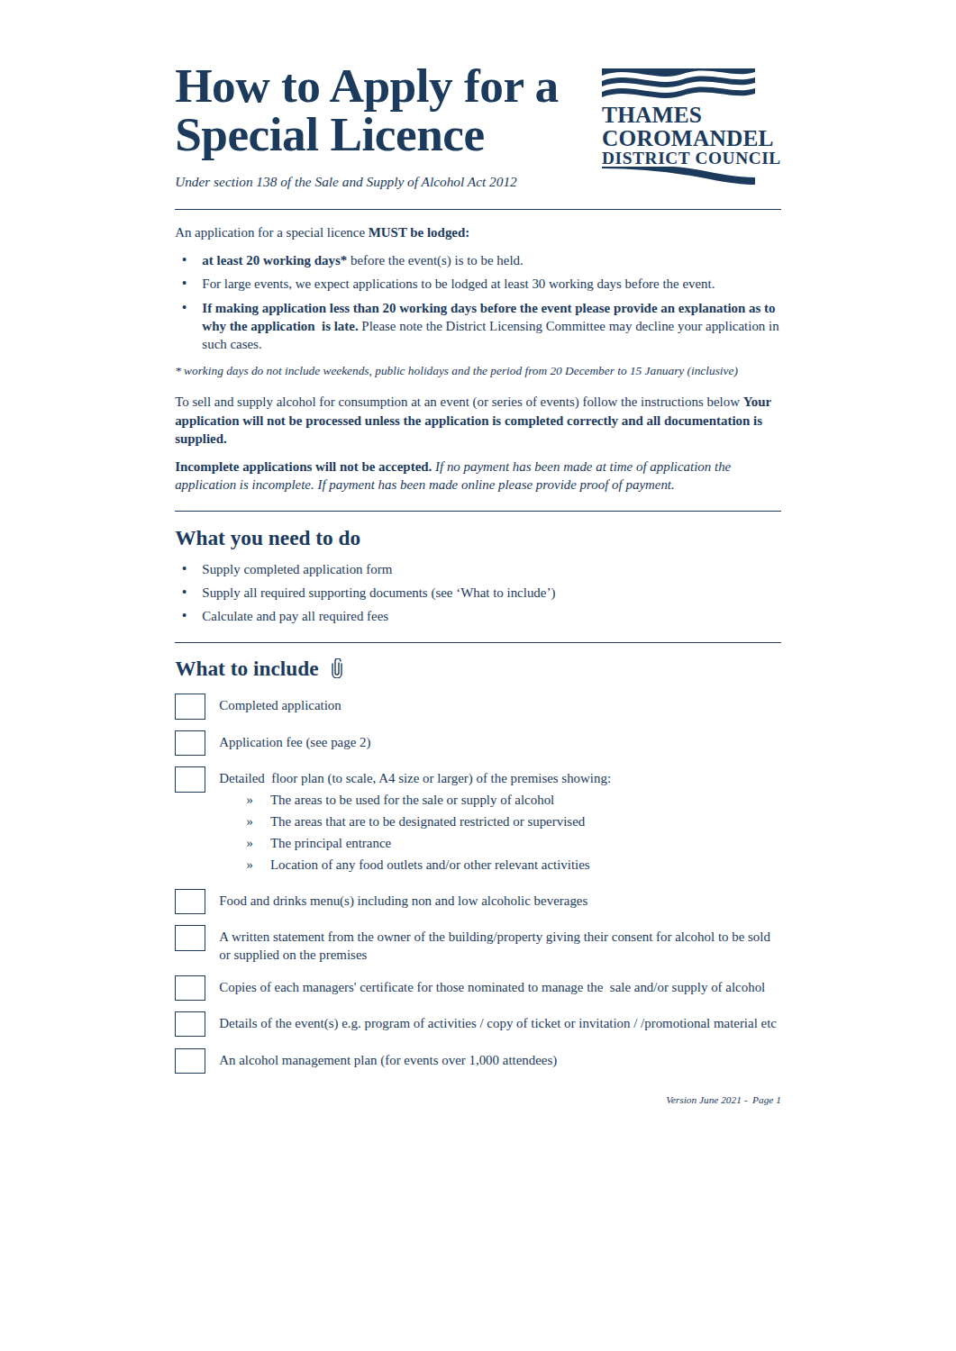How to Apply for a
Special Licence
Under section 138 of the Sale and Supply of Alcohol Act 2012
THAMES COROMANDEL DISTRICT COUNCIL
An application for a special licence MUST be lodged:
at least 20 working days* before the event(s) is to be held.
For large events, we expect applications to be lodged at least 30 working days before the event.
If making application less than 20 working days before the event please provide an explanation as to why the application is late. Please note the District Licensing Committee may decline your application in such cases.
* working days do not include weekends, public holidays and the period from 20 December to 15 January (inclusive)
To sell and supply alcohol for consumption at an event (or series of events) follow the instructions below Your application will not be processed unless the application is completed correctly and all documentation is supplied.
Incomplete applications will not be accepted. If no payment has been made at time of application the application is incomplete. If payment has been made online please provide proof of payment.
What you need to do
Supply completed application form
Supply all required supporting documents (see ‘What to include’)
Calculate and pay all required fees
What to include
Completed application
Application fee (see page 2)
Detailed floor plan (to scale, A4 size or larger) of the premises showing:
The areas to be used for the sale or supply of alcohol
The areas that are to be designated restricted or supervised
The principal entrance
Location of any food outlets and/or other relevant activities
Food and drinks menu(s) including non and low alcoholic beverages
A written statement from the owner of the building/property giving their consent for alcohol to be sold or supplied on the premises
Copies of each managers' certificate for those nominated to manage the sale and/or supply of alcohol
Details of the event(s) e.g. program of activities / copy of ticket or invitation / /promotional material etc
An alcohol management plan (for events over 1,000 attendees)
Version June 2021 - Page 1